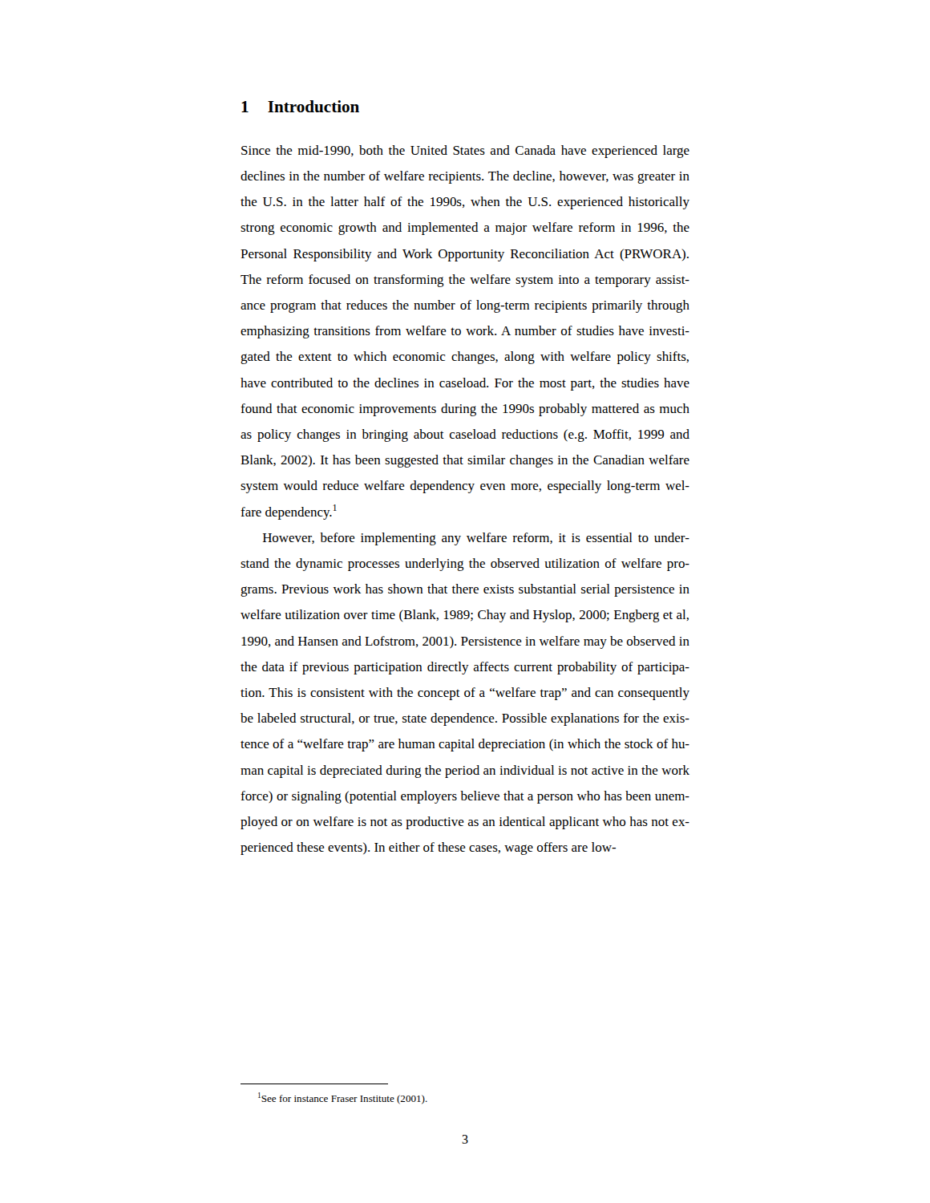1 Introduction
Since the mid-1990, both the United States and Canada have experienced large declines in the number of welfare recipients. The decline, however, was greater in the U.S. in the latter half of the 1990s, when the U.S. experienced historically strong economic growth and implemented a major welfare reform in 1996, the Personal Responsibility and Work Opportunity Reconciliation Act (PRWORA). The reform focused on transforming the welfare system into a temporary assistance program that reduces the number of long-term recipients primarily through emphasizing transitions from welfare to work. A number of studies have investigated the extent to which economic changes, along with welfare policy shifts, have contributed to the declines in caseload. For the most part, the studies have found that economic improvements during the 1990s probably mattered as much as policy changes in bringing about caseload reductions (e.g. Moffit, 1999 and Blank, 2002). It has been suggested that similar changes in the Canadian welfare system would reduce welfare dependency even more, especially long-term welfare dependency.1
However, before implementing any welfare reform, it is essential to understand the dynamic processes underlying the observed utilization of welfare programs. Previous work has shown that there exists substantial serial persistence in welfare utilization over time (Blank, 1989; Chay and Hyslop, 2000; Engberg et al, 1990, and Hansen and Lofstrom, 2001). Persistence in welfare may be observed in the data if previous participation directly affects current probability of participation. This is consistent with the concept of a “welfare trap” and can consequently be labeled structural, or true, state dependence. Possible explanations for the existence of a “welfare trap” are human capital depreciation (in which the stock of human capital is depreciated during the period an individual is not active in the work force) or signaling (potential employers believe that a person who has been unemployed or on welfare is not as productive as an identical applicant who has not experienced these events). In either of these cases, wage offers are low-
1See for instance Fraser Institute (2001).
3